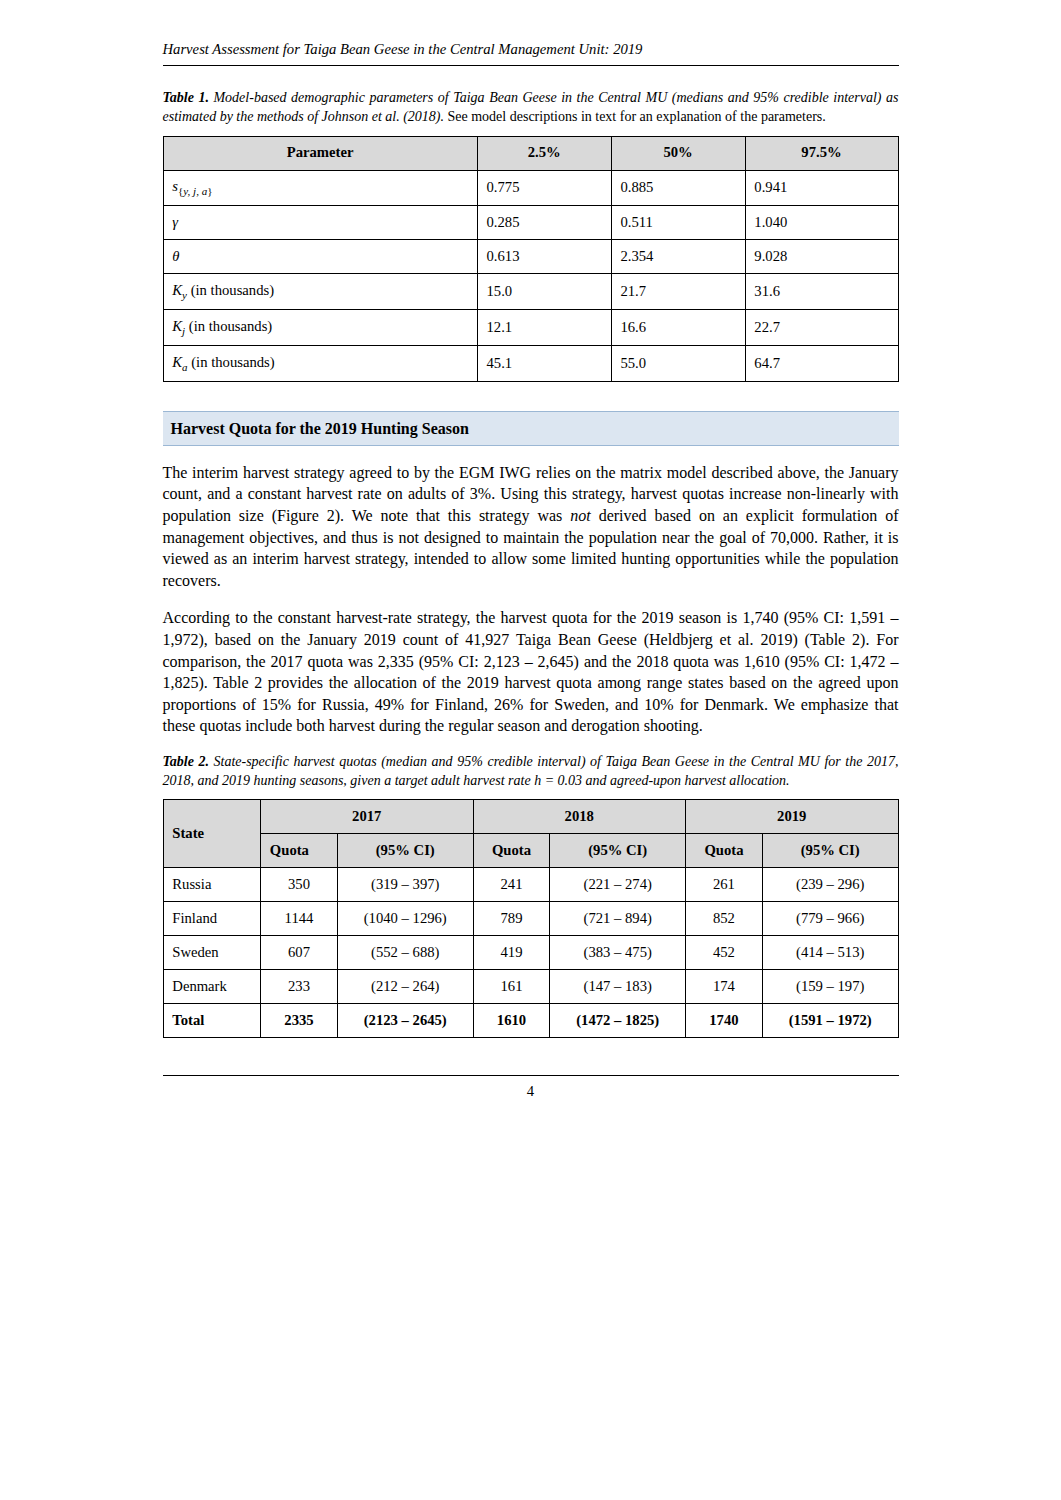Harvest Assessment for Taiga Bean Geese in the Central Management Unit: 2019
Table 1. Model-based demographic parameters of Taiga Bean Geese in the Central MU (medians and 95% credible interval) as estimated by the methods of Johnson et al. (2018). See model descriptions in text for an explanation of the parameters.
| Parameter | 2.5% | 50% | 97.5% |
| --- | --- | --- | --- |
| s { y, j, a } | 0.775 | 0.885 | 0.941 |
| γ | 0.285 | 0.511 | 1.040 |
| θ | 0.613 | 2.354 | 9.028 |
| K y (in thousands) | 15.0 | 21.7 | 31.6 |
| K j (in thousands) | 12.1 | 16.6 | 22.7 |
| K a (in thousands) | 45.1 | 55.0 | 64.7 |
Harvest Quota for the 2019 Hunting Season
The interim harvest strategy agreed to by the EGM IWG relies on the matrix model described above, the January count, and a constant harvest rate on adults of 3%. Using this strategy, harvest quotas increase non-linearly with population size (Figure 2). We note that this strategy was not derived based on an explicit formulation of management objectives, and thus is not designed to maintain the population near the goal of 70,000. Rather, it is viewed as an interim harvest strategy, intended to allow some limited hunting opportunities while the population recovers.
According to the constant harvest-rate strategy, the harvest quota for the 2019 season is 1,740 (95% CI: 1,591 – 1,972), based on the January 2019 count of 41,927 Taiga Bean Geese (Heldbjerg et al. 2019) (Table 2). For comparison, the 2017 quota was 2,335 (95% CI: 2,123 – 2,645) and the 2018 quota was 1,610 (95% CI: 1,472 – 1,825). Table 2 provides the allocation of the 2019 harvest quota among range states based on the agreed upon proportions of 15% for Russia, 49% for Finland, 26% for Sweden, and 10% for Denmark. We emphasize that these quotas include both harvest during the regular season and derogation shooting.
Table 2. State-specific harvest quotas (median and 95% credible interval) of Taiga Bean Geese in the Central MU for the 2017, 2018, and 2019 hunting seasons, given a target adult harvest rate h = 0.03 and agreed-upon harvest allocation.
| State | 2017 | 2018 | 2019 |
| --- | --- | --- | --- |
| Quota | (95% CI) | Quota | (95% CI) | Quota | (95% CI) |
| Russia | 350 | (319 – 397) | 241 | (221 – 274) | 261 | (239 – 296) |
| Finland | 1144 | (1040 – 1296) | 789 | (721 – 894) | 852 | (779 – 966) |
| Sweden | 607 | (552 – 688) | 419 | (383 – 475) | 452 | (414 – 513) |
| Denmark | 233 | (212 – 264) | 161 | (147 – 183) | 174 | (159 – 197) |
| Total | 2335 | (2123 – 2645) | 1610 | (1472 – 1825) | 1740 | (1591 – 1972) |
4